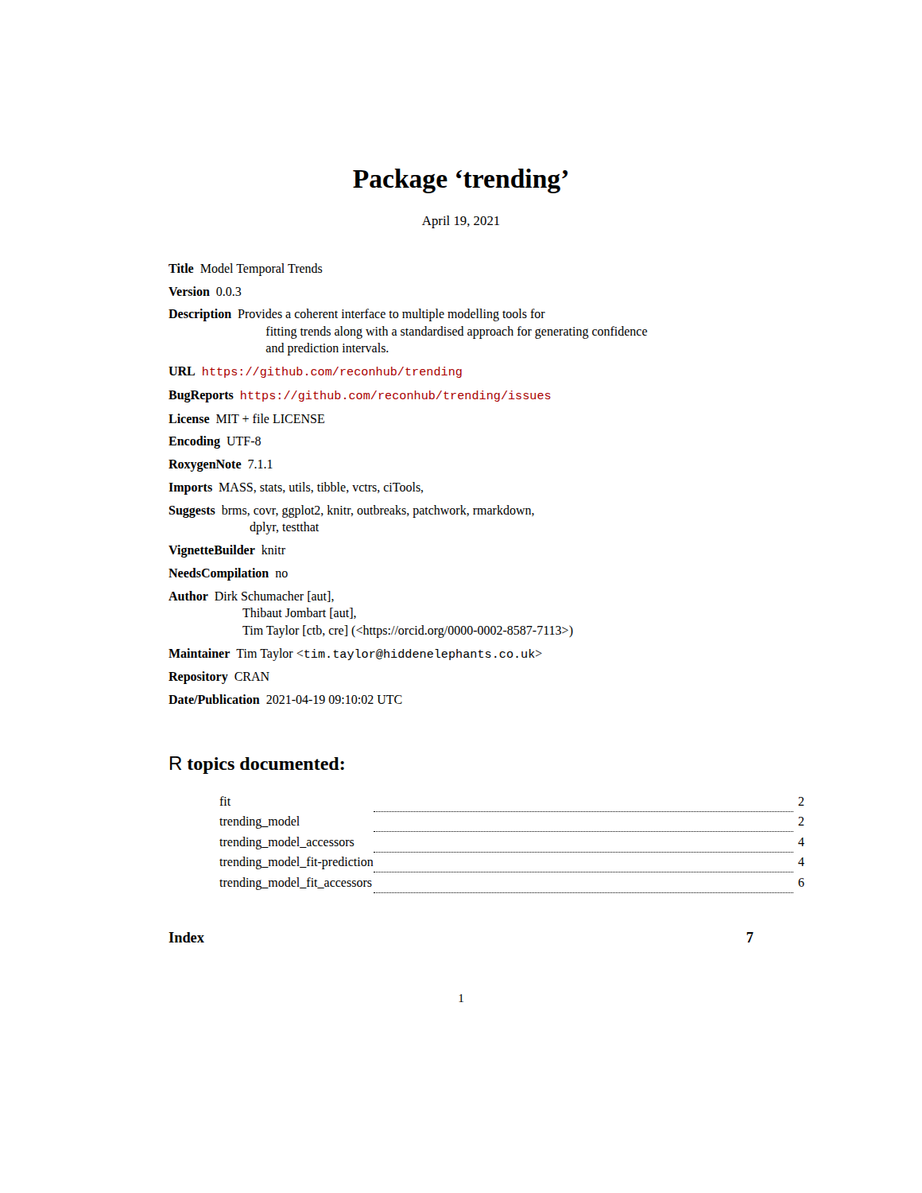Package ‘trending’
April 19, 2021
Title
Model Temporal Trends
Version
0.0.3
Description
Provides a coherent interface to multiple modelling tools for fitting trends along with a standardised approach for generating confidence and prediction intervals.
URL
https://github.com/reconhub/trending
BugReports
https://github.com/reconhub/trending/issues
License
MIT + file LICENSE
Encoding
UTF-8
RoxygenNote
7.1.1
Imports
MASS, stats, utils, tibble, vctrs, ciTools,
Suggests
brms, covr, ggplot2, knitr, outbreaks, patchwork, rmarkdown, dplyr, testthat
VignetteBuilder
knitr
NeedsCompilation
no
Author
Dirk Schumacher [aut], Thibaut Jombart [aut], Tim Taylor [ctb, cre] (<https://orcid.org/0000-0002-8587-7113>)
Maintainer
Tim Taylor <tim.taylor@hiddenelephants.co.uk>
Repository
CRAN
Date/Publication
2021-04-19 09:10:02 UTC
R topics documented:
| fit | | 2 |
| trending_model | | 2 |
| trending_model_accessors | | 4 |
| trending_model_fit-prediction | | 4 |
| trending_model_fit_accessors | | 6 |
Index 7
1